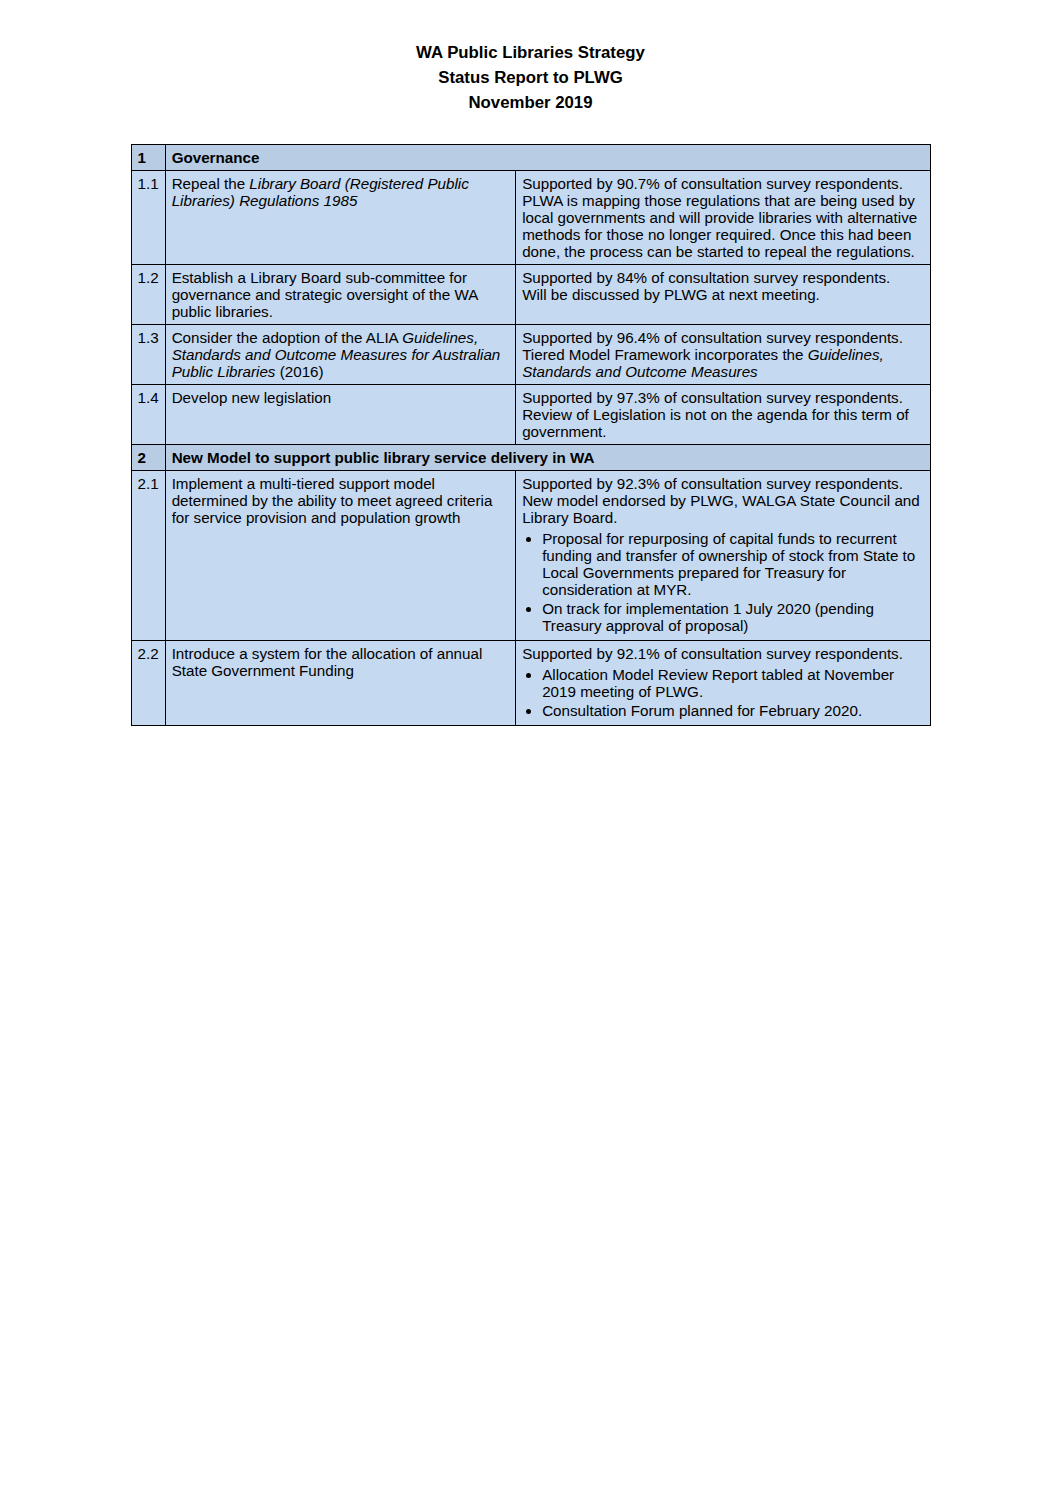WA Public Libraries Strategy
Status Report to PLWG
November 2019
| 1 | Governance |
| 1.1 | Repeal the Library Board (Registered Public Libraries) Regulations 1985 | Supported by 90.7% of consultation survey respondents. PLWA is mapping those regulations that are being used by local governments and will provide libraries with alternative methods for those no longer required. Once this had been done, the process can be started to repeal the regulations. |
| 1.2 | Establish a Library Board sub-committee for governance and strategic oversight of the WA public libraries. | Supported by 84% of consultation survey respondents. Will be discussed by PLWG at next meeting. |
| 1.3 | Consider the adoption of the ALIA Guidelines, Standards and Outcome Measures for Australian Public Libraries (2016) | Supported by 96.4% of consultation survey respondents. Tiered Model Framework incorporates the Guidelines, Standards and Outcome Measures |
| 1.4 | Develop new legislation | Supported by 97.3% of consultation survey respondents. Review of Legislation is not on the agenda for this term of government. |
| 2 | New Model to support public library service delivery in WA |
| 2.1 | Implement a multi-tiered support model determined by the ability to meet agreed criteria for service provision and population growth | Supported by 92.3% of consultation survey respondents. New model endorsed by PLWG, WALGA State Council and Library Board. Proposal for repurposing of capital funds to recurrent funding and transfer of ownership of stock from State to Local Governments prepared for Treasury for consideration at MYR. On track for implementation 1 July 2020 (pending Treasury approval of proposal) |
| 2.2 | Introduce a system for the allocation of annual State Government Funding | Supported by 92.1% of consultation survey respondents. Allocation Model Review Report tabled at November 2019 meeting of PLWG. Consultation Forum planned for February 2020. |